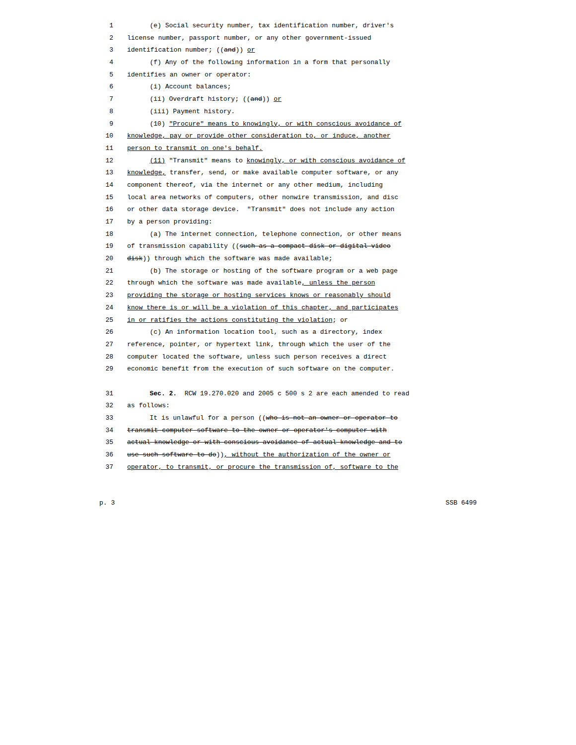(e) Social security number, tax identification number, driver's
license number, passport number, or any other government-issued
identification number; ((and)) or
(f) Any of the following information in a form that personally
identifies an owner or operator:
(i) Account balances;
(ii) Overdraft history; ((and)) or
(iii) Payment history.
(10) "Procure" means to knowingly, or with conscious avoidance of
knowledge, pay or provide other consideration to, or induce, another
person to transmit on one's behalf.
(11) "Transmit" means to knowingly, or with conscious avoidance of
knowledge, transfer, send, or make available computer software, or any
component thereof, via the internet or any other medium, including
local area networks of computers, other nonwire transmission, and disc
or other data storage device. "Transmit" does not include any action
by a person providing:
(a) The internet connection, telephone connection, or other means
of transmission capability ((such as a compact disk or digital video
disk)) through which the software was made available;
(b) The storage or hosting of the software program or a web page
through which the software was made available, unless the person
providing the storage or hosting services knows or reasonably should
know there is or will be a violation of this chapter, and participates
in or ratifies the actions constituting the violation; or
(c) An information location tool, such as a directory, index
reference, pointer, or hypertext link, through which the user of the
computer located the software, unless such person receives a direct
economic benefit from the execution of such software on the computer.
Sec. 2. RCW 19.270.020 and 2005 c 500 s 2 are each amended to read
as follows:
It is unlawful for a person ((who is not an owner or operator to
transmit computer software to the owner or operator's computer with
actual knowledge or with conscious avoidance of actual knowledge and to
use such software to do)), without the authorization of the owner or
operator, to transmit, or procure the transmission of, software to the
p. 3 SSB 6499